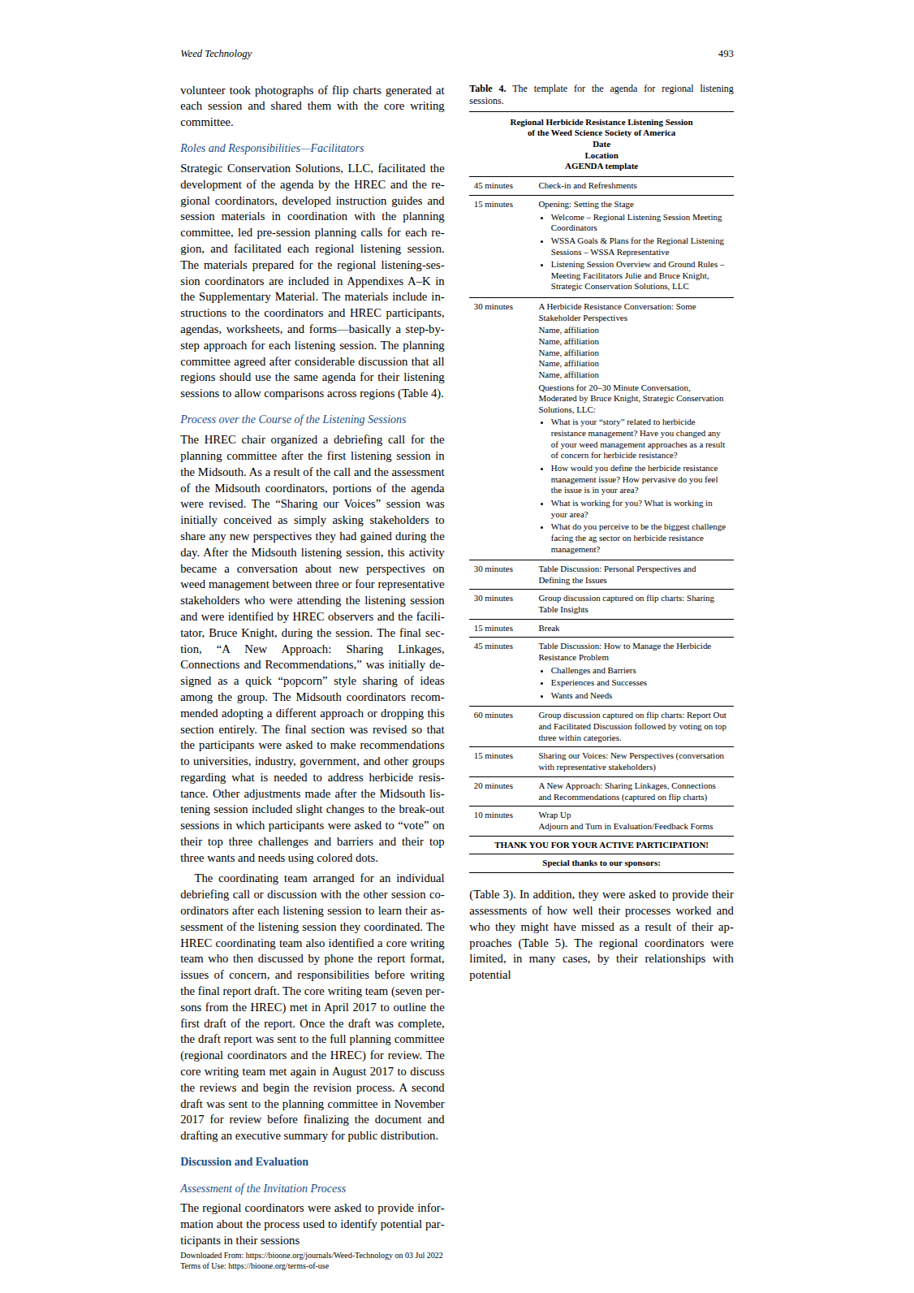Weed Technology 493
volunteer took photographs of flip charts generated at each session and shared them with the core writing committee.
Roles and Responsibilities—Facilitators
Strategic Conservation Solutions, LLC, facilitated the development of the agenda by the HREC and the regional coordinators, developed instruction guides and session materials in coordination with the planning committee, led pre-session planning calls for each region, and facilitated each regional listening session. The materials prepared for the regional listening-session coordinators are included in Appendixes A–K in the Supplementary Material. The materials include instructions to the coordinators and HREC participants, agendas, worksheets, and forms—basically a step-by-step approach for each listening session. The planning committee agreed after considerable discussion that all regions should use the same agenda for their listening sessions to allow comparisons across regions (Table 4).
Process over the Course of the Listening Sessions
The HREC chair organized a debriefing call for the planning committee after the first listening session in the Midsouth. As a result of the call and the assessment of the Midsouth coordinators, portions of the agenda were revised. The “Sharing our Voices” session was initially conceived as simply asking stakeholders to share any new perspectives they had gained during the day. After the Midsouth listening session, this activity became a conversation about new perspectives on weed management between three or four representative stakeholders who were attending the listening session and were identified by HREC observers and the facilitator, Bruce Knight, during the session. The final section, “A New Approach: Sharing Linkages, Connections and Recommendations,” was initially designed as a quick “popcorn” style sharing of ideas among the group. The Midsouth coordinators recommended adopting a different approach or dropping this section entirely. The final section was revised so that the participants were asked to make recommendations to universities, industry, government, and other groups regarding what is needed to address herbicide resistance. Other adjustments made after the Midsouth listening session included slight changes to the break-out sessions in which participants were asked to “vote” on their top three challenges and barriers and their top three wants and needs using colored dots.
The coordinating team arranged for an individual debriefing call or discussion with the other session coordinators after each listening session to learn their assessment of the listening session they coordinated. The HREC coordinating team also identified a core writing team who then discussed by phone the report format, issues of concern, and responsibilities before writing the final report draft. The core writing team (seven persons from the HREC) met in April 2017 to outline the first draft of the report. Once the draft was complete, the draft report was sent to the full planning committee (regional coordinators and the HREC) for review. The core writing team met again in August 2017 to discuss the reviews and begin the revision process. A second draft was sent to the planning committee in November 2017 for review before finalizing the document and drafting an executive summary for public distribution.
Discussion and Evaluation
Assessment of the Invitation Process
The regional coordinators were asked to provide information about the process used to identify potential participants in their sessions
Table 4. The template for the agenda for regional listening sessions.
| Regional Herbicide Resistance Listening Session of the Weed Science Society of America Date Location AGENDA template |
| --- |
| 45 minutes | Check-in and Refreshments |
| 15 minutes | Opening: Setting the Stage Welcome – Regional Listening Session Meeting Coordinators WSSA Goals & Plans for the Regional Listening Sessions – WSSA Representative Listening Session Overview and Ground Rules – Meeting Facilitators Julie and Bruce Knight, Strategic Conservation Solutions, LLC |
| 30 minutes | A Herbicide Resistance Conversation: Some Stakeholder Perspectives Name, affiliation Name, affiliation Name, affiliation Name, affiliation Name, affiliation Questions for 20–30 Minute Conversation, Moderated by Bruce Knight, Strategic Conservation Solutions, LLC: What is your “story” related to herbicide resistance management? Have you changed any of your weed management approaches as a result of concern for herbicide resistance? How would you define the herbicide resistance management issue? How pervasive do you feel the issue is in your area? What is working for you? What is working in your area? What do you perceive to be the biggest challenge facing the ag sector on herbicide resistance management? |
| 30 minutes | Table Discussion: Personal Perspectives and Defining the Issues |
| 30 minutes | Group discussion captured on flip charts: Sharing Table Insights |
| 15 minutes | Break |
| 45 minutes | Table Discussion: How to Manage the Herbicide Resistance Problem Challenges and Barriers Experiences and Successes Wants and Needs |
| 60 minutes | Group discussion captured on flip charts: Report Out and Facilitated Discussion followed by voting on top three within categories. |
| 15 minutes | Sharing our Voices: New Perspectives (conversation with representative stakeholders) |
| 20 minutes | A New Approach: Sharing Linkages, Connections and Recommendations (captured on flip charts) |
| 10 minutes | Wrap Up Adjourn and Turn in Evaluation/Feedback Forms |
| THANK YOU FOR YOUR ACTIVE PARTICIPATION! |
| Special thanks to our sponsors: |
(Table 3). In addition, they were asked to provide their assessments of how well their processes worked and who they might have missed as a result of their approaches (Table 5). The regional coordinators were limited, in many cases, by their relationships with potential
Downloaded From: https://bioone.org/journals/Weed-Technology on 03 Jul 2022
Terms of Use: https://bioone.org/terms-of-use